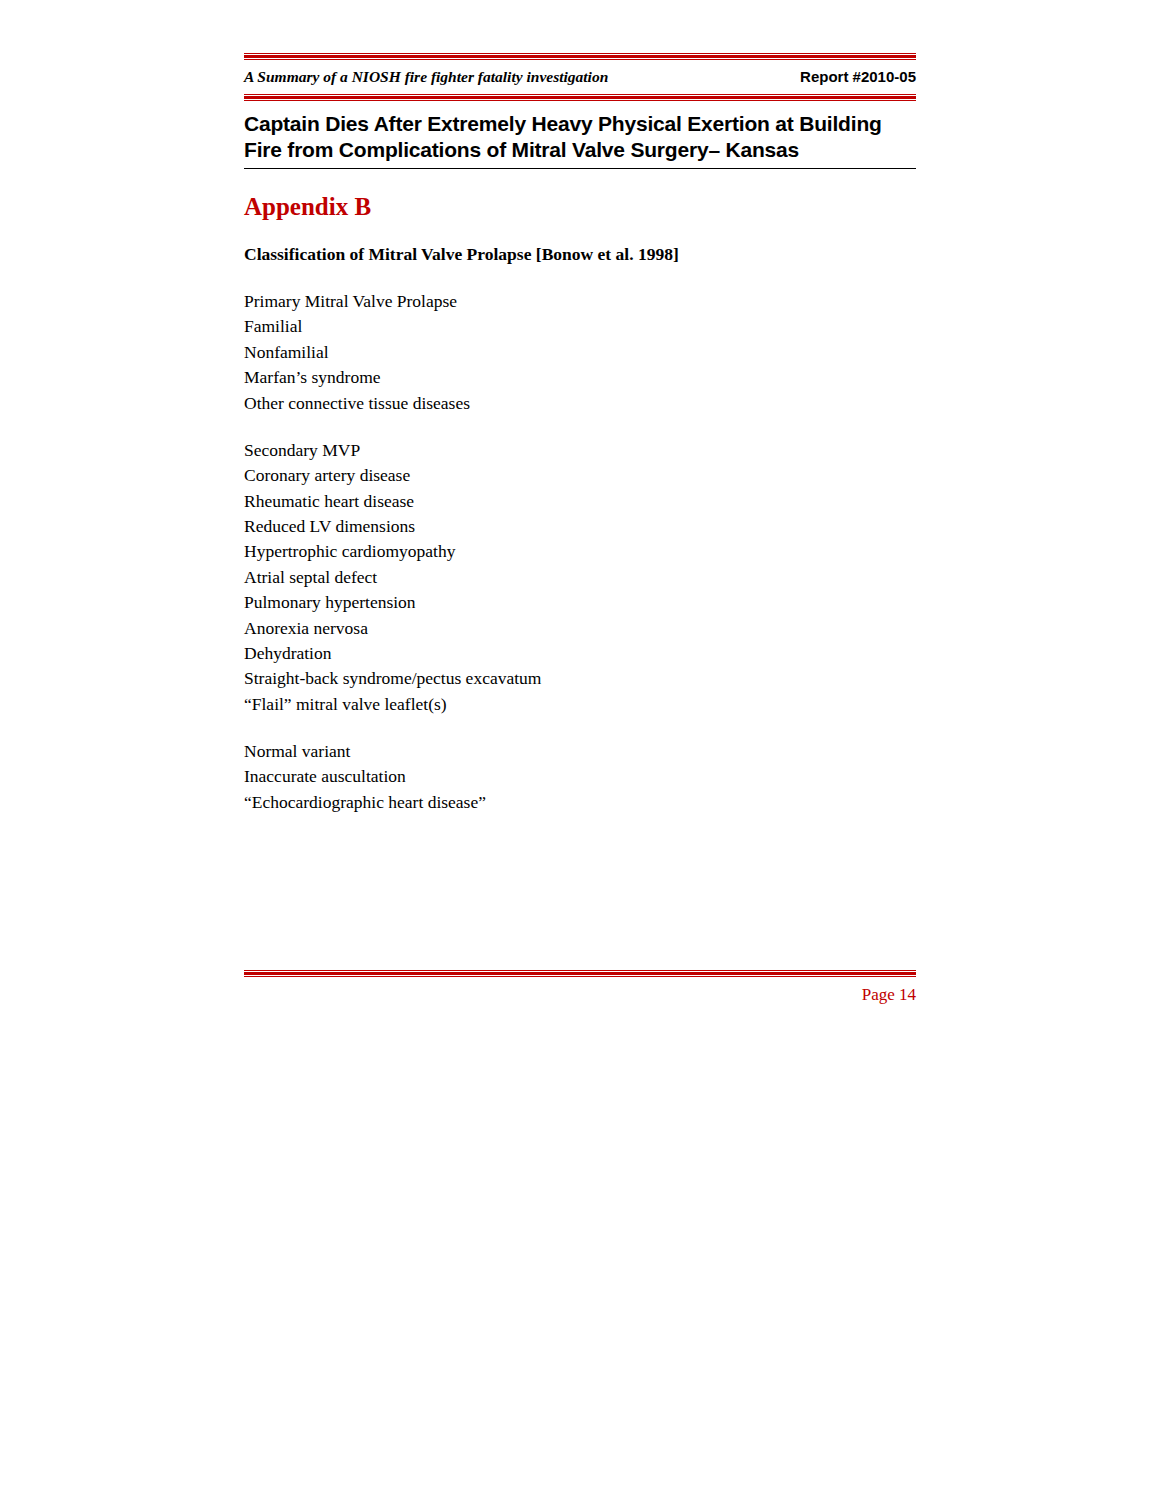A Summary of a NIOSH fire fighter fatality investigation Report #2010-05
Captain Dies After Extremely Heavy Physical Exertion at Building Fire from Complications of Mitral Valve Surgery– Kansas
Appendix B
Classification of Mitral Valve Prolapse [Bonow et al. 1998]
Primary Mitral Valve Prolapse
Familial
Nonfamilial
Marfan’s syndrome
Other connective tissue diseases
Secondary MVP
Coronary artery disease
Rheumatic heart disease
Reduced LV dimensions
Hypertrophic cardiomyopathy
Atrial septal defect
Pulmonary hypertension
Anorexia nervosa
Dehydration
Straight-back syndrome/pectus excavatum
“Flail” mitral valve leaflet(s)
Normal variant
Inaccurate auscultation
“Echocardiographic heart disease”
Page 14